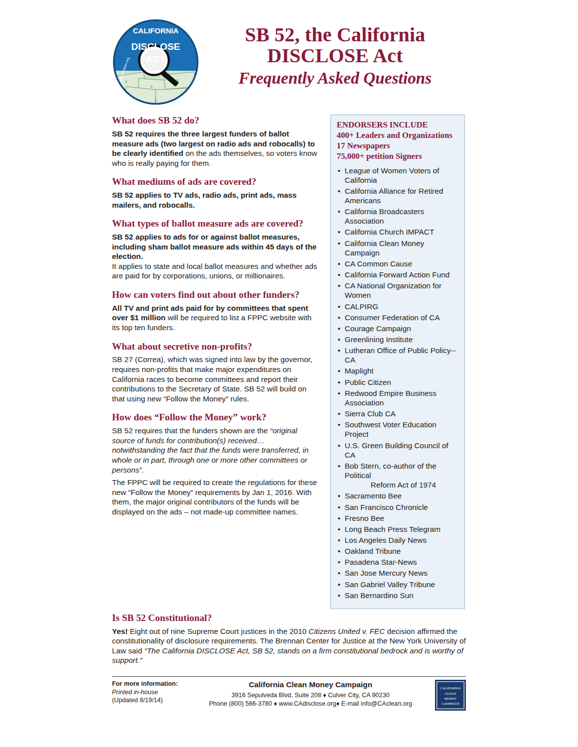$ $ $ CALIFORNIA DISCLOSE ACT www.CAclean.org California Clean Money Campaign
SB 52, the California DISCLOSE Act
Frequently Asked Questions
What does SB 52 do?
SB 52 requires the three largest funders of ballot measure ads (two largest on radio ads and robocalls) to be clearly identified on the ads themselves, so voters know who is really paying for them.
What mediums of ads are covered?
SB 52 applies to TV ads, radio ads, print ads, mass mailers, and robocalls.
What types of ballot measure ads are covered?
SB 52 applies to ads for or against ballot measures, including sham ballot measure ads within 45 days of the election.
It applies to state and local ballot measures and whether ads are paid for by corporations, unions, or millionaires.
How can voters find out about other funders?
All TV and print ads paid for by committees that spent over $1 million will be required to list a FPPC website with its top ten funders.
What about secretive non-profits?
SB 27 (Correa), which was signed into law by the governor, requires non-profits that make major expenditures on California races to become committees and report their contributions to the Secretary of State. SB 52 will build on that using new “Follow the Money” rules.
How does “Follow the Money” work?
SB 52 requires that the funders shown are the “original source of funds for contribution(s) received… notwithstanding the fact that the funds were transferred, in whole or in part, through one or more other committees or persons”.
The FPPC will be required to create the regulations for these new “Follow the Money” requirements by Jan 1, 2016. With them, the major original contributors of the funds will be displayed on the ads – not made-up committee names.
ENDORSERS INCLUDE
400+ Leaders and Organizations
17 Newspapers
75,000+ petition Signers
League of Women Voters of California
California Alliance for Retired Americans
California Broadcasters Association
California Church IMPACT
California Clean Money Campaign
CA Common Cause
California Forward Action Fund
CA National Organization for Women
CALPIRG
Consumer Federation of CA
Courage Campaign
Greenlining Institute
Lutheran Office of Public Policy-- CA
Maplight
Public Citizen
Redwood Empire Business Association
Sierra Club CA
Southwest Voter Education Project
U.S. Green Building Council of CA
Bob Stern, co-author of the PoliticalReform Act of 1974
Sacramento Bee
San Francisco Chronicle
Fresno Bee
Long Beach Press Telegram
Los Angeles Daily News
Oakland Tribune
Pasadena Star-News
San Jose Mercury News
San Gabriel Valley Tribune
San Bernardino Sun
Is SB 52 Constitutional?
Yes! Eight out of nine Supreme Court justices in the 2010 Citizens United v. FEC decision affirmed the constitutionality of disclosure requirements. The Brennan Center for Justice at the New York University of Law said “The California DISCLOSE Act, SB 52, stands on a firm constitutional bedrock and is worthy of support.”
For more information:
Printed in-house
(Updated 8/19/14)
California Clean Money Campaign 3916 Sepulveda Blvd, Suite 208 ♦ Culver City, CA 90230
Phone (800) 566-3780 ♦ www.CAdisclose.org♦ E-mail info@CAclean.org
CALIFORNIA CLEAN MONEY CAMPAIGN